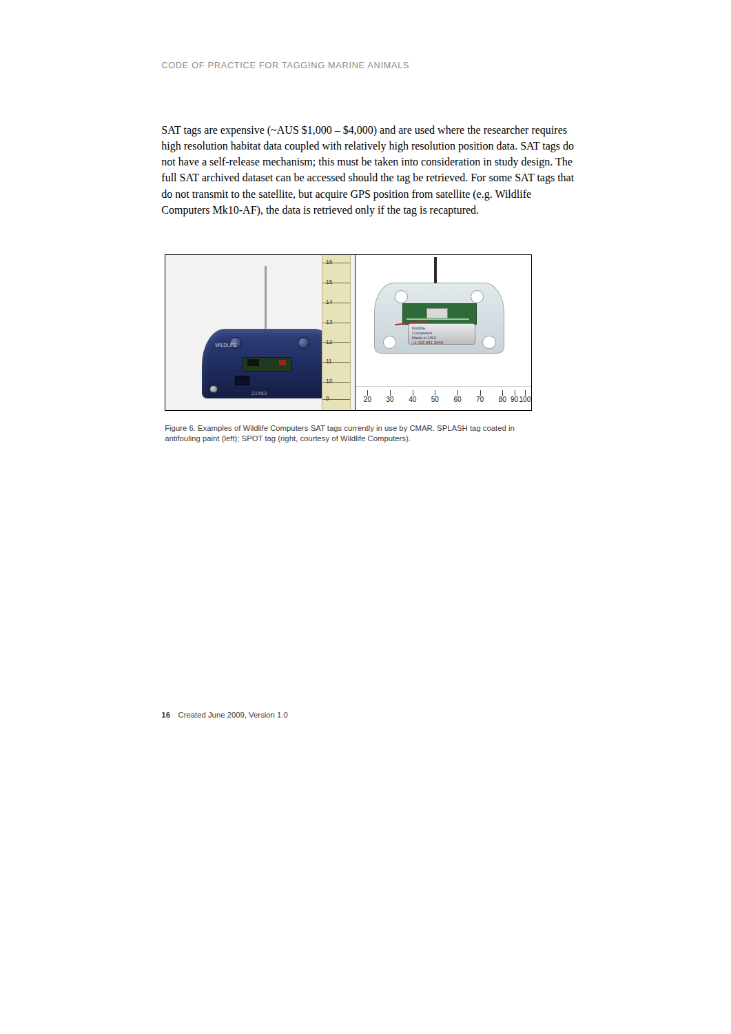Code of Practice for Tagging Marine Animals
SAT tags are expensive (~AUS $1,000 – $4,000) and are used where the researcher requires high resolution habitat data coupled with relatively high resolution position data. SAT tags do not have a self-release mechanism; this must be taken into consideration in study design. The full SAT archived dataset can be accessed should the tag be retrieved. For some SAT tags that do not transmit to the satellite, but acquire GPS position from satellite (e.g. Wildlife Computers Mk10-AF), the data is retrieved only if the tag is recaptured.
WILDLIFE
21453
16
15
14
13
12
11
10
9
Wildlife
Computers
Made in USA
+1 425 881 3048
20
30
40
50
60
70
80
90
100
Figure 6. Examples of Wildlife Computers SAT tags currently in use by CMAR. SPLASH tag coated in antifouling paint (left); SPOT tag (right, courtesy of Wildlife Computers).
16 Created June 2009, Version 1.0